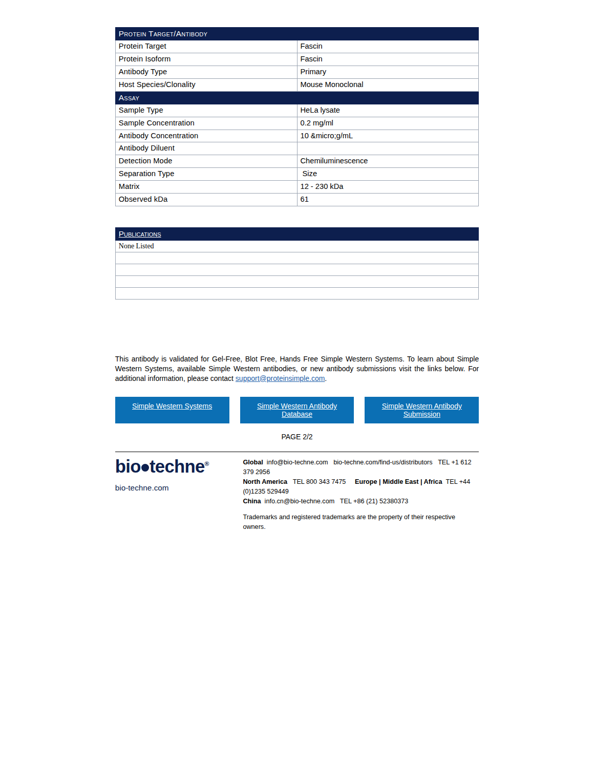| Protein Target/Antibody |
| --- |
| Protein Target | Fascin |
| Protein Isoform | Fascin |
| Antibody Type | Primary |
| Host Species/Clonality | Mouse Monoclonal |
| Assay |
| Sample Type | HeLa lysate |
| Sample Concentration | 0.2 mg/ml |
| Antibody Concentration | 10 &micro;g/mL |
| Antibody Diluent | |
| Detection Mode | Chemiluminescence |
| Separation Type | Size |
| Matrix | 12 - 230 kDa |
| Observed kDa | 61 |
| Publications |
| --- |
| None Listed |
This antibody is validated for Gel-Free, Blot Free, Hands Free Simple Western Systems. To learn about Simple Western Systems, available Simple Western antibodies, or new antibody submissions visit the links below. For additional information, please contact support@proteinsimple.com.
Simple Western Systems
Simple Western Antibody Database
Simple Western Antibody Submission
PAGE 2/2
bio techne®
bio-techne.com
Global info@bio-techne.com bio-techne.com/find-us/distributors TEL +1 612 379 2956
North America TEL 800 343 7475 Europe | Middle East | Africa TEL +44 (0)1235 529449
China info.cn@bio-techne.com TEL +86 (21) 52380373
Trademarks and registered trademarks are the property of their respective owners.